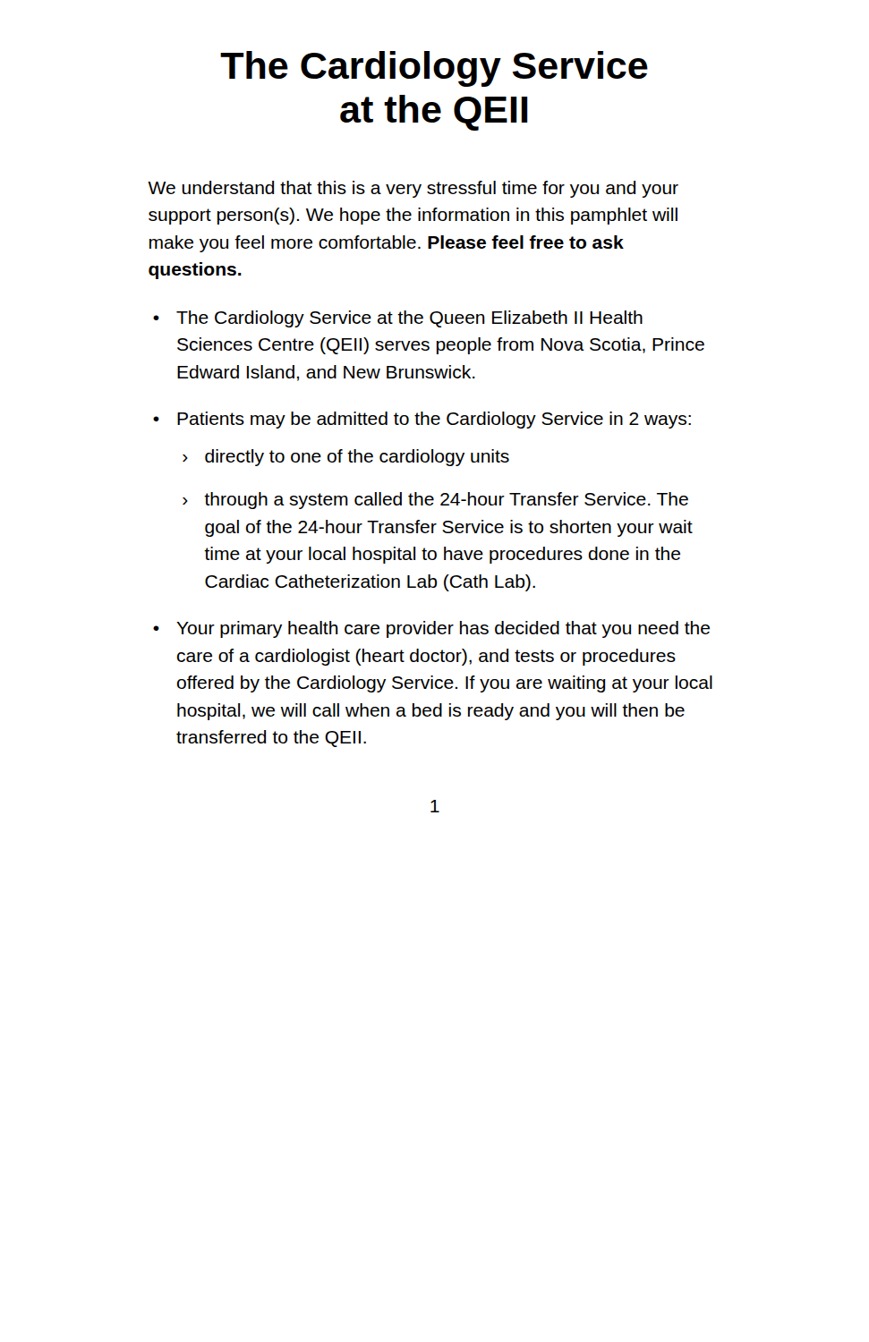The Cardiology Service
at the QEII
We understand that this is a very stressful time for you and your support person(s). We hope the information in this pamphlet will make you feel more comfortable. Please feel free to ask questions.
The Cardiology Service at the Queen Elizabeth II Health Sciences Centre (QEII) serves people from Nova Scotia, Prince Edward Island, and New Brunswick.
Patients may be admitted to the Cardiology Service in 2 ways:
directly to one of the cardiology units
through a system called the 24-hour Transfer Service. The goal of the 24-hour Transfer Service is to shorten your wait time at your local hospital to have procedures done in the Cardiac Catheterization Lab (Cath Lab).
Your primary health care provider has decided that you need the care of a cardiologist (heart doctor), and tests or procedures offered by the Cardiology Service. If you are waiting at your local hospital, we will call when a bed is ready and you will then be transferred to the QEII.
1